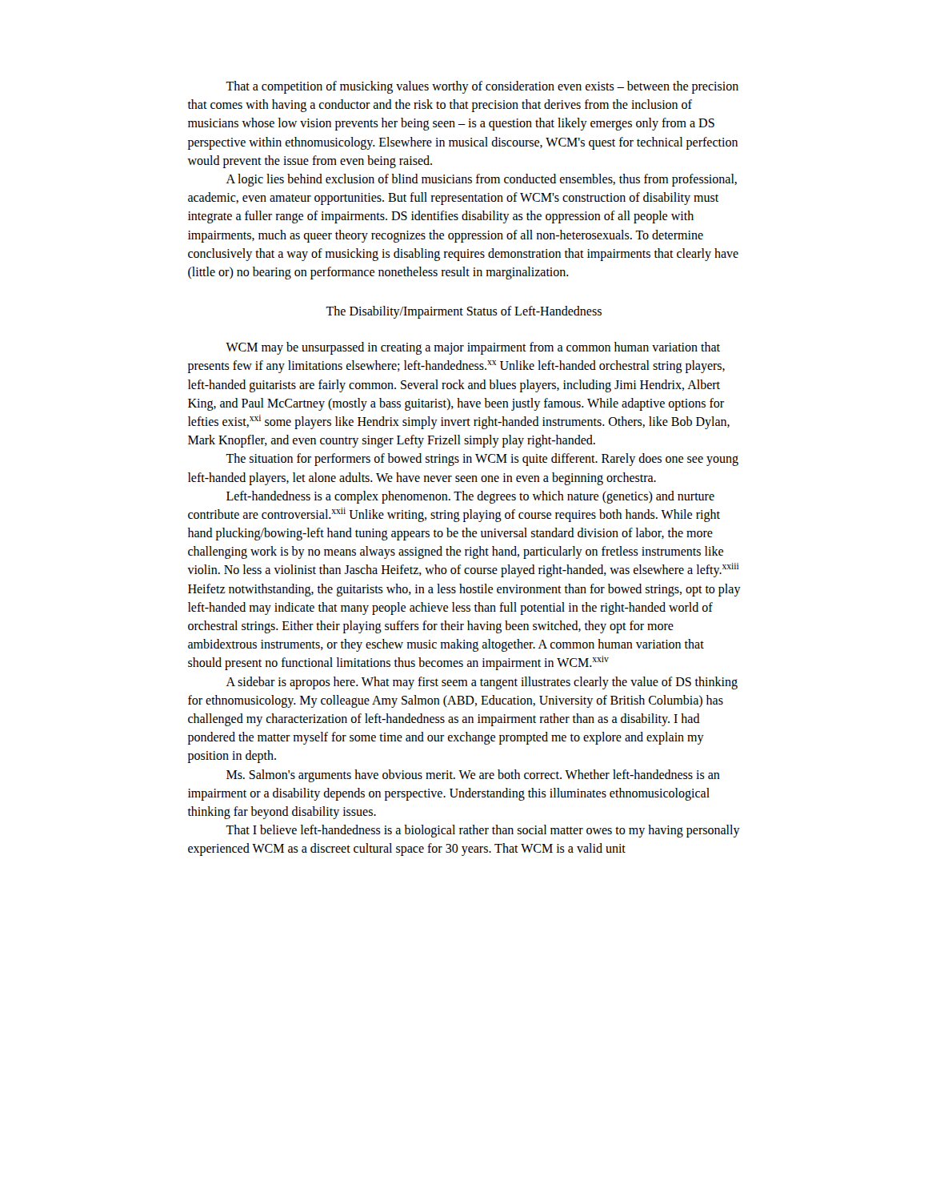That a competition of musicking values worthy of consideration even exists – between the precision that comes with having a conductor and the risk to that precision that derives from the inclusion of musicians whose low vision prevents her being seen – is a question that likely emerges only from a DS perspective within ethnomusicology. Elsewhere in musical discourse, WCM's quest for technical perfection would prevent the issue from even being raised.
A logic lies behind exclusion of blind musicians from conducted ensembles, thus from professional, academic, even amateur opportunities. But full representation of WCM's construction of disability must integrate a fuller range of impairments. DS identifies disability as the oppression of all people with impairments, much as queer theory recognizes the oppression of all non-heterosexuals. To determine conclusively that a way of musicking is disabling requires demonstration that impairments that clearly have (little or) no bearing on performance nonetheless result in marginalization.
The Disability/Impairment Status of Left-Handedness
WCM may be unsurpassed in creating a major impairment from a common human variation that presents few if any limitations elsewhere; left-handedness.xx Unlike left-handed orchestral string players, left-handed guitarists are fairly common. Several rock and blues players, including Jimi Hendrix, Albert King, and Paul McCartney (mostly a bass guitarist), have been justly famous. While adaptive options for lefties exist,xxi some players like Hendrix simply invert right-handed instruments. Others, like Bob Dylan, Mark Knopfler, and even country singer Lefty Frizell simply play right-handed.
The situation for performers of bowed strings in WCM is quite different. Rarely does one see young left-handed players, let alone adults. We have never seen one in even a beginning orchestra.
Left-handedness is a complex phenomenon. The degrees to which nature (genetics) and nurture contribute are controversial.xxii Unlike writing, string playing of course requires both hands. While right hand plucking/bowing-left hand tuning appears to be the universal standard division of labor, the more challenging work is by no means always assigned the right hand, particularly on fretless instruments like violin. No less a violinist than Jascha Heifetz, who of course played right-handed, was elsewhere a lefty.xxiii Heifetz notwithstanding, the guitarists who, in a less hostile environment than for bowed strings, opt to play left-handed may indicate that many people achieve less than full potential in the right-handed world of orchestral strings. Either their playing suffers for their having been switched, they opt for more ambidextrous instruments, or they eschew music making altogether. A common human variation that should present no functional limitations thus becomes an impairment in WCM.xxiv
A sidebar is apropos here. What may first seem a tangent illustrates clearly the value of DS thinking for ethnomusicology. My colleague Amy Salmon (ABD, Education, University of British Columbia) has challenged my characterization of left-handedness as an impairment rather than as a disability. I had pondered the matter myself for some time and our exchange prompted me to explore and explain my position in depth.
Ms. Salmon's arguments have obvious merit. We are both correct. Whether left-handedness is an impairment or a disability depends on perspective. Understanding this illuminates ethnomusicological thinking far beyond disability issues.
That I believe left-handedness is a biological rather than social matter owes to my having personally experienced WCM as a discreet cultural space for 30 years. That WCM is a valid unit